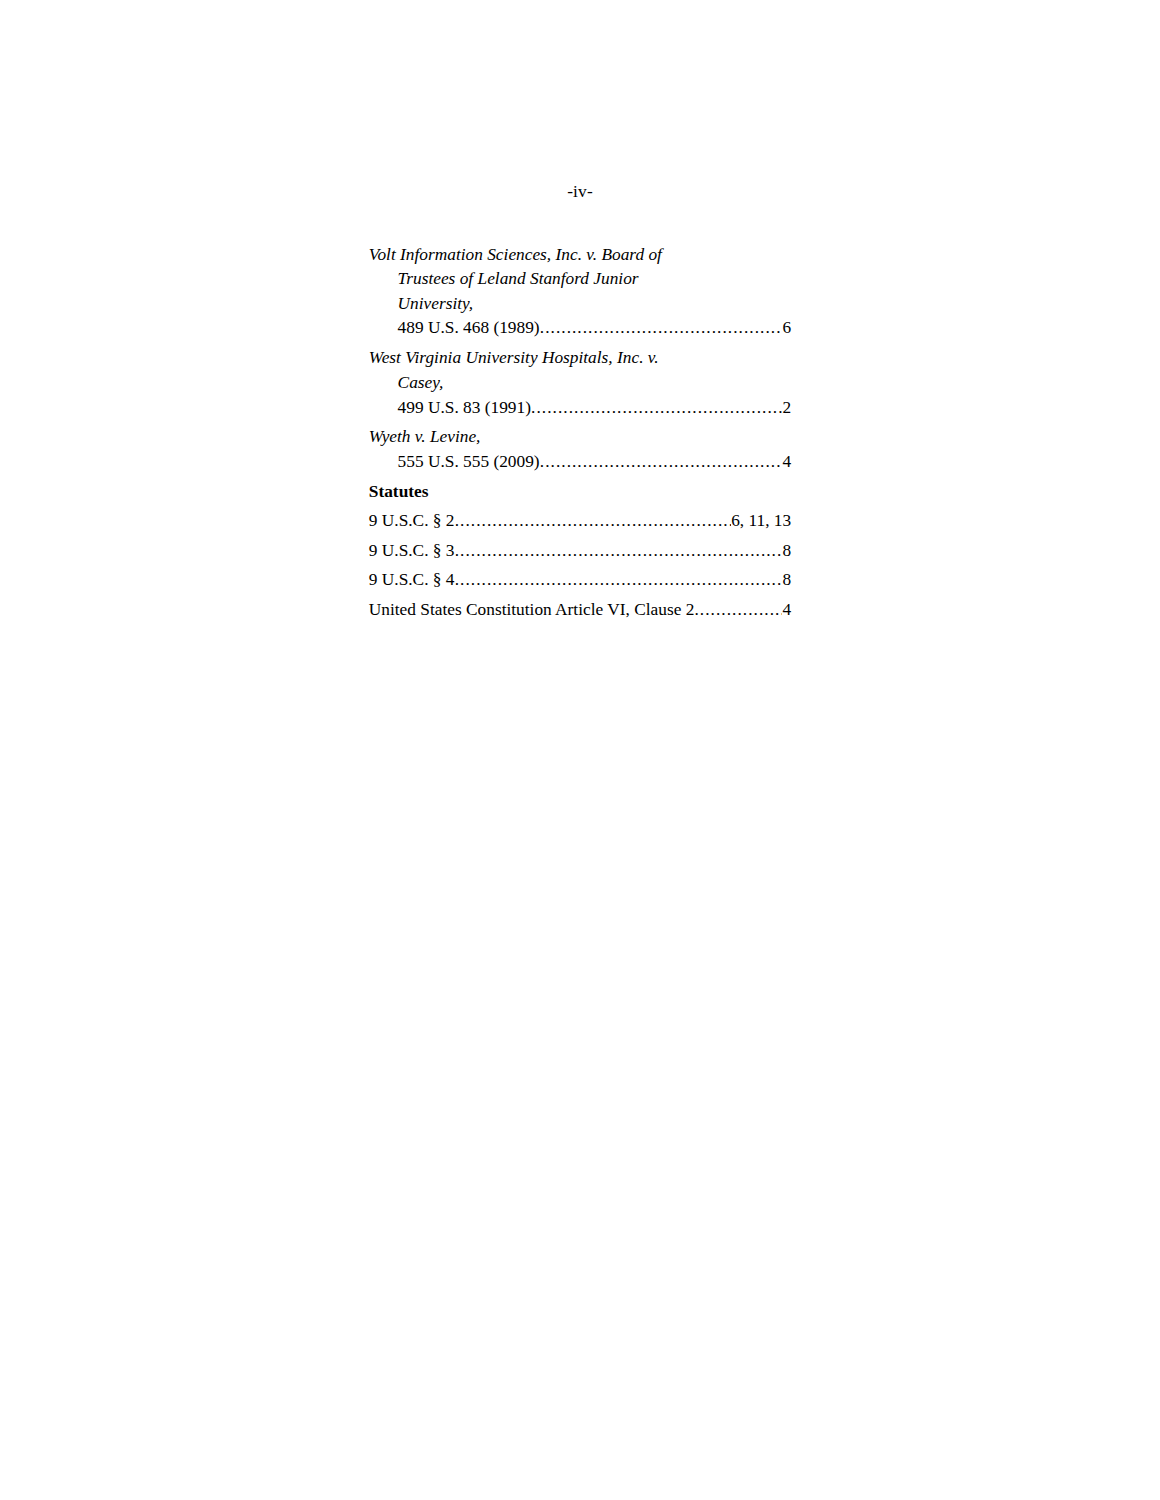-iv-
Volt Information Sciences, Inc. v. Board of Trustees of Leland Stanford Junior University,
489 U.S. 468 (1989) .................................................................................................................. 6
West Virginia University Hospitals, Inc. v. Casey,
499 U.S. 83 (1991) .................................................................................................................. 2
Wyeth v. Levine,
555 U.S. 555 (2009) .................................................................................................................. 4
Statutes
9 U.S.C. § 2 .................................................................................................................. 6, 11, 13
9 U.S.C. § 3 .................................................................................................................. 8
9 U.S.C. § 4 .................................................................................................................. 8
United States Constitution Article VI, Clause 2 .................................................................................................................. 4